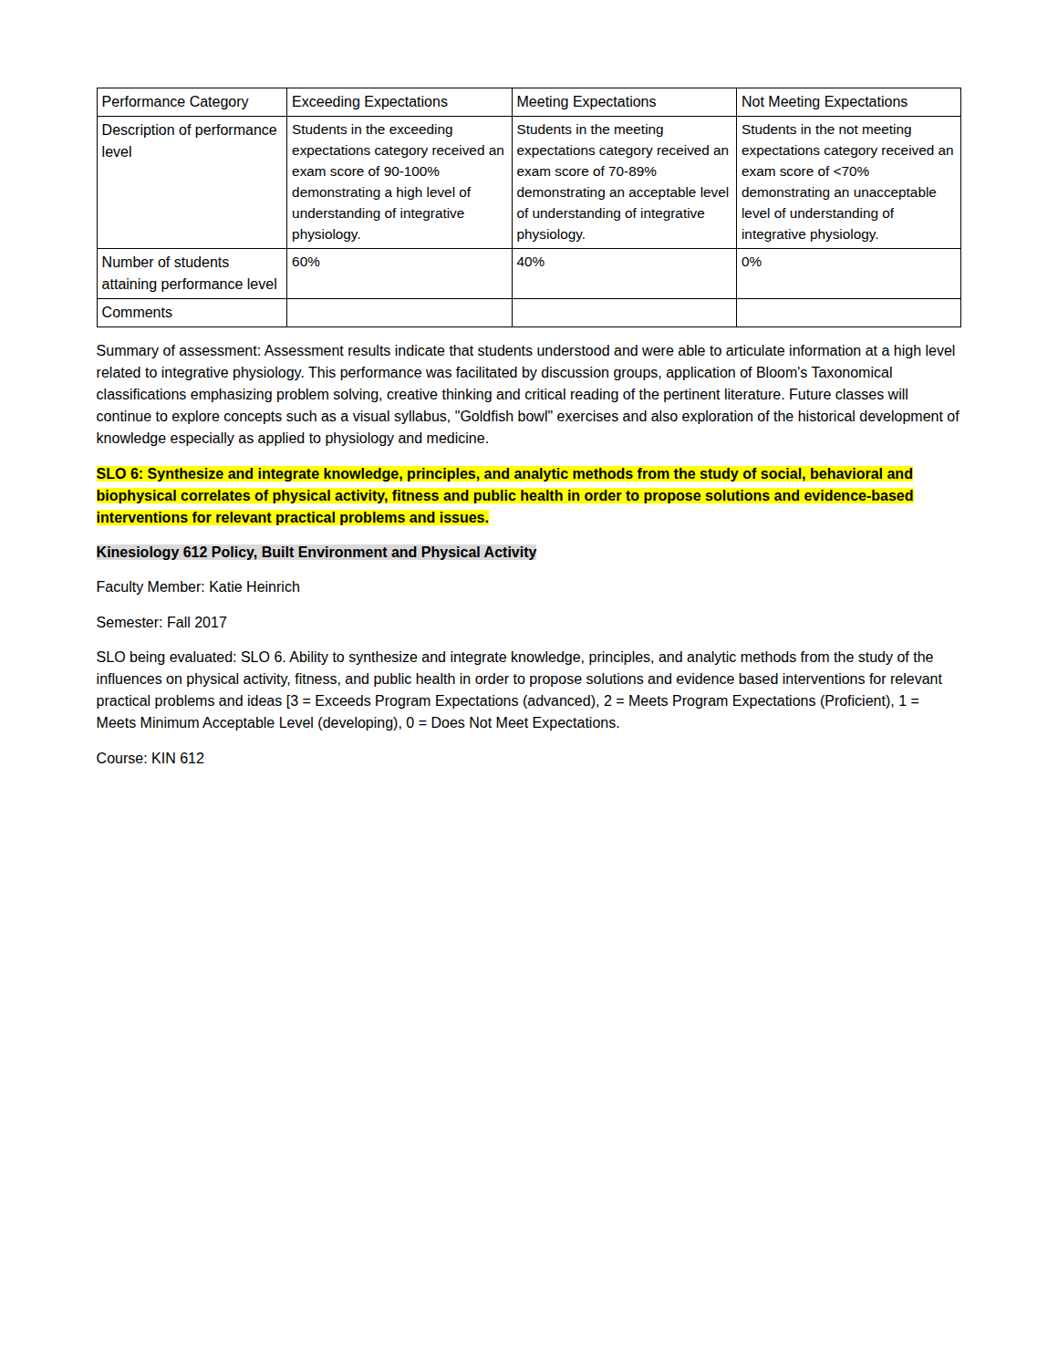| Performance Category | Exceeding Expectations | Meeting Expectations | Not Meeting Expectations |
| Description of performance level | Students in the exceeding expectations category received an exam score of 90-100% demonstrating a high level of understanding of integrative physiology. | Students in the meeting expectations category received an exam score of 70-89% demonstrating an acceptable level of understanding of integrative physiology. | Students in the not meeting expectations category received an exam score of <70% demonstrating an unacceptable level of understanding of integrative physiology. |
| Number of students attaining performance level | 60% | 40% | 0% |
| Comments | | | |
Summary of assessment: Assessment results indicate that students understood and were able to articulate information at a high level related to integrative physiology. This performance was facilitated by discussion groups, application of Bloom's Taxonomical classifications emphasizing problem solving, creative thinking and critical reading of the pertinent literature. Future classes will continue to explore concepts such as a visual syllabus, "Goldfish bowl" exercises and also exploration of the historical development of knowledge especially as applied to physiology and medicine.
SLO 6: Synthesize and integrate knowledge, principles, and analytic methods from the study of social, behavioral and biophysical correlates of physical activity, fitness and public health in order to propose solutions and evidence-based interventions for relevant practical problems and issues.
Kinesiology 612 Policy, Built Environment and Physical Activity
Faculty Member: Katie Heinrich
Semester: Fall 2017
SLO being evaluated: SLO 6. Ability to synthesize and integrate knowledge, principles, and analytic methods from the study of the influences on physical activity, fitness, and public health in order to propose solutions and evidence based interventions for relevant practical problems and ideas [3 = Exceeds Program Expectations (advanced), 2 = Meets Program Expectations (Proficient), 1 = Meets Minimum Acceptable Level (developing), 0 = Does Not Meet Expectations.
Course: KIN 612